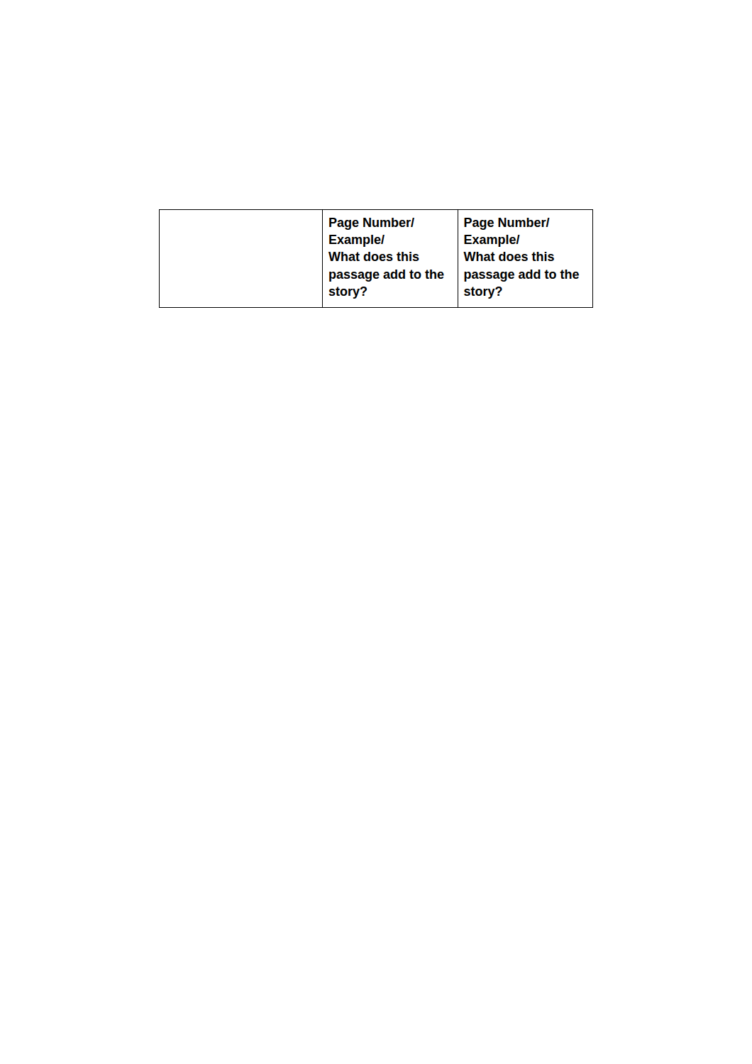| | Page Number/ Example/ What does this passage add to the story? | Page Number/ Example/ What does this passage add to the story? |